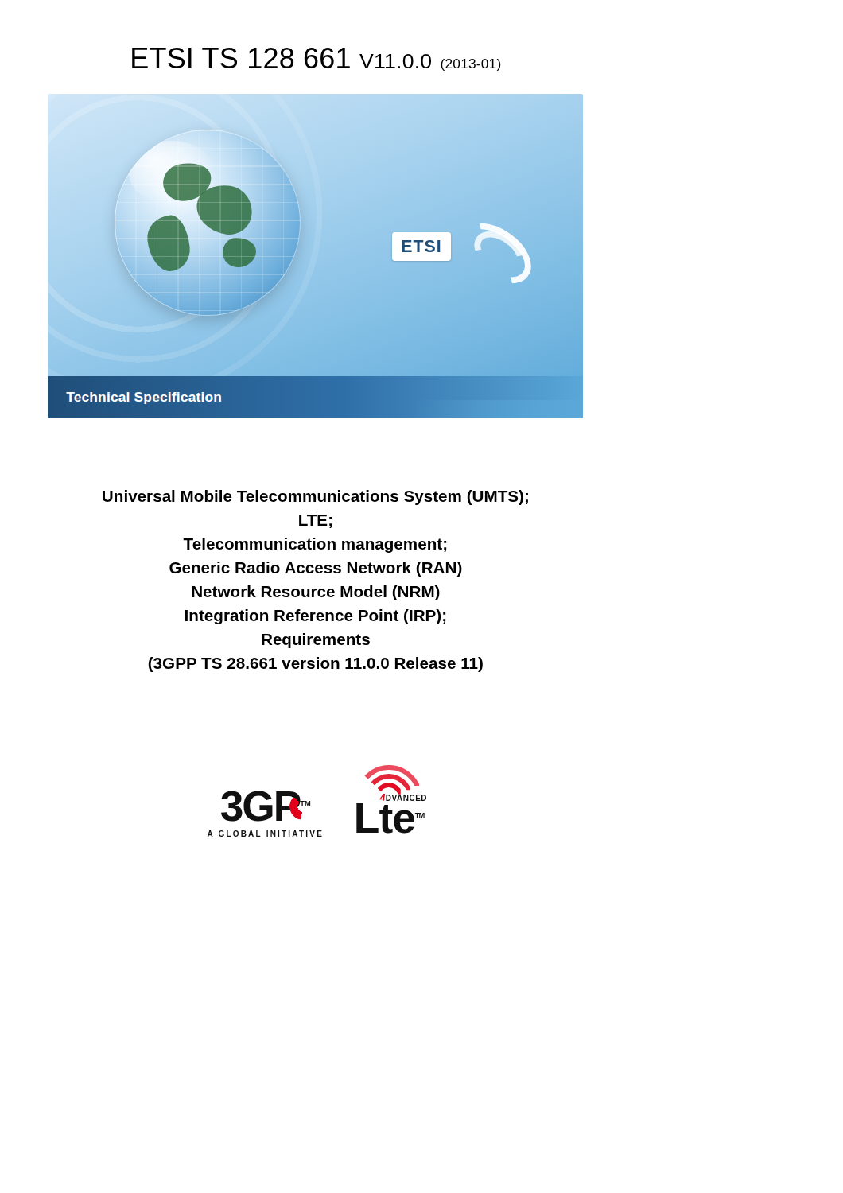ETSI TS 128 661 V11.0.0 (2013-01)
ETSI
Technical Specification
Universal Mobile Telecommunications System (UMTS); LTE; Telecommunication management; Generic Radio Access Network (RAN) Network Resource Model (NRM) Integration Reference Point (IRP); Requirements (3GPP TS 28.661 version 11.0.0 Release 11)
3G PTM
A GLOBAL INITIATIVE
LteTM
4 DVANCED